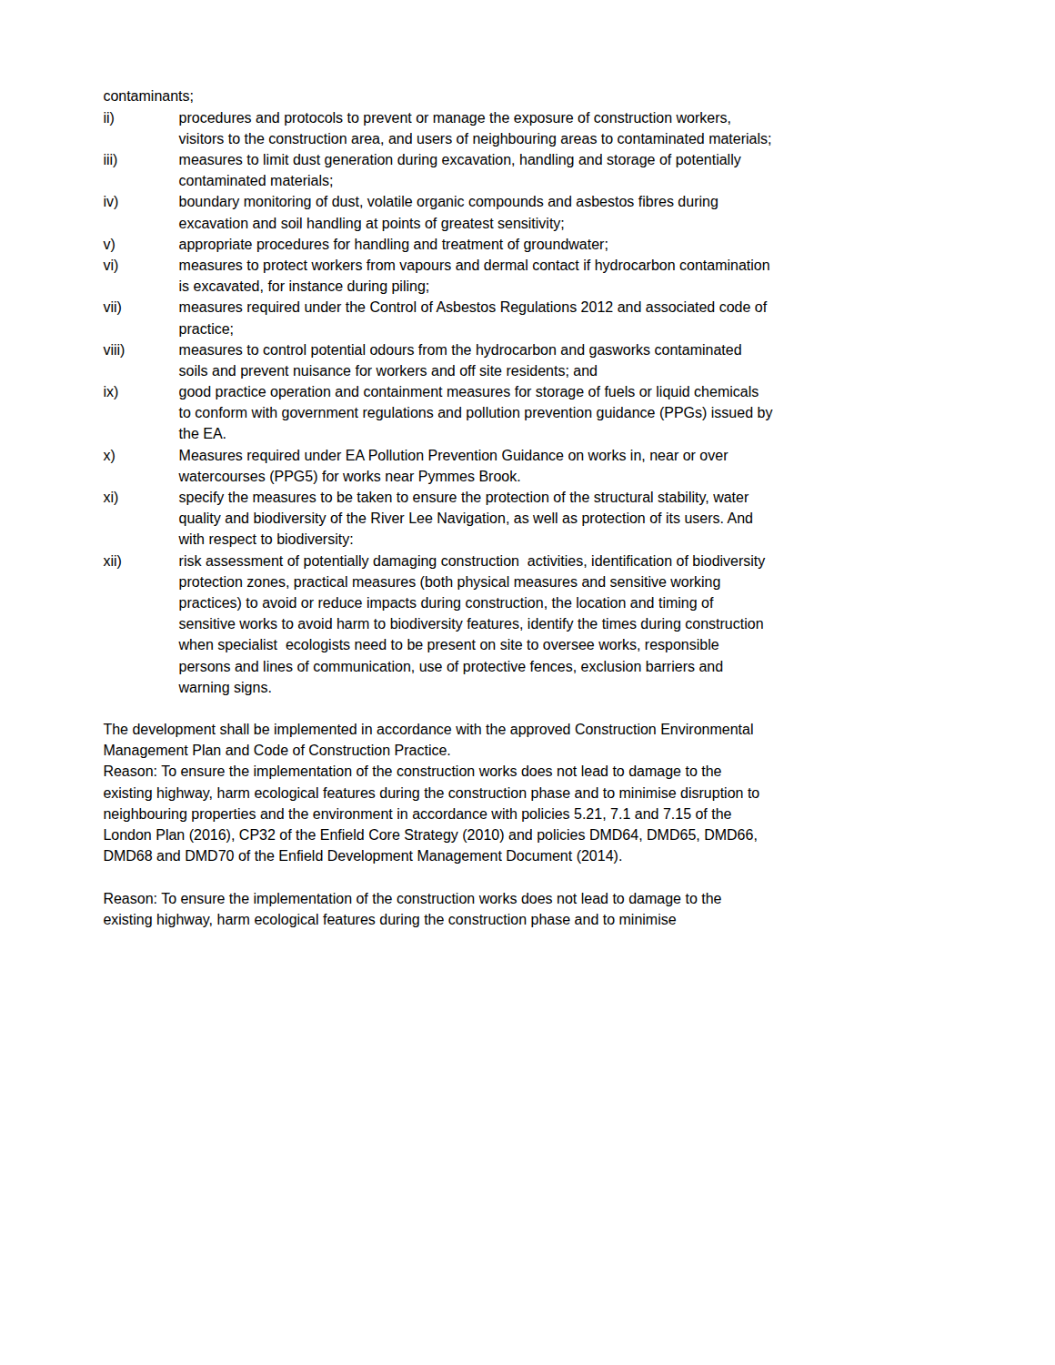contaminants;
ii) procedures and protocols to prevent or manage the exposure of construction workers, visitors to the construction area, and users of neighbouring areas to contaminated materials;
iii) measures to limit dust generation during excavation, handling and storage of potentially contaminated materials;
iv) boundary monitoring of dust, volatile organic compounds and asbestos fibres during excavation and soil handling at points of greatest sensitivity;
v) appropriate procedures for handling and treatment of groundwater;
vi) measures to protect workers from vapours and dermal contact if hydrocarbon contamination is excavated, for instance during piling;
vii) measures required under the Control of Asbestos Regulations 2012 and associated code of practice;
viii) measures to control potential odours from the hydrocarbon and gasworks contaminated soils and prevent nuisance for workers and off site residents; and
ix) good practice operation and containment measures for storage of fuels or liquid chemicals to conform with government regulations and pollution prevention guidance (PPGs) issued by the EA.
x) Measures required under EA Pollution Prevention Guidance on works in, near or over watercourses (PPG5) for works near Pymmes Brook.
xi) specify the measures to be taken to ensure the protection of the structural stability, water quality and biodiversity of the River Lee Navigation, as well as protection of its users. And with respect to biodiversity:
xii) risk assessment of potentially damaging construction activities, identification of biodiversity protection zones, practical measures (both physical measures and sensitive working practices) to avoid or reduce impacts during construction, the location and timing of sensitive works to avoid harm to biodiversity features, identify the times during construction when specialist ecologists need to be present on site to oversee works, responsible persons and lines of communication, use of protective fences, exclusion barriers and warning signs.
The development shall be implemented in accordance with the approved Construction Environmental Management Plan and Code of Construction Practice.
Reason: To ensure the implementation of the construction works does not lead to damage to the existing highway, harm ecological features during the construction phase and to minimise disruption to neighbouring properties and the environment in accordance with policies 5.21, 7.1 and 7.15 of the London Plan (2016), CP32 of the Enfield Core Strategy (2010) and policies DMD64, DMD65, DMD66, DMD68 and DMD70 of the Enfield Development Management Document (2014).
Reason: To ensure the implementation of the construction works does not lead to damage to the existing highway, harm ecological features during the construction phase and to minimise